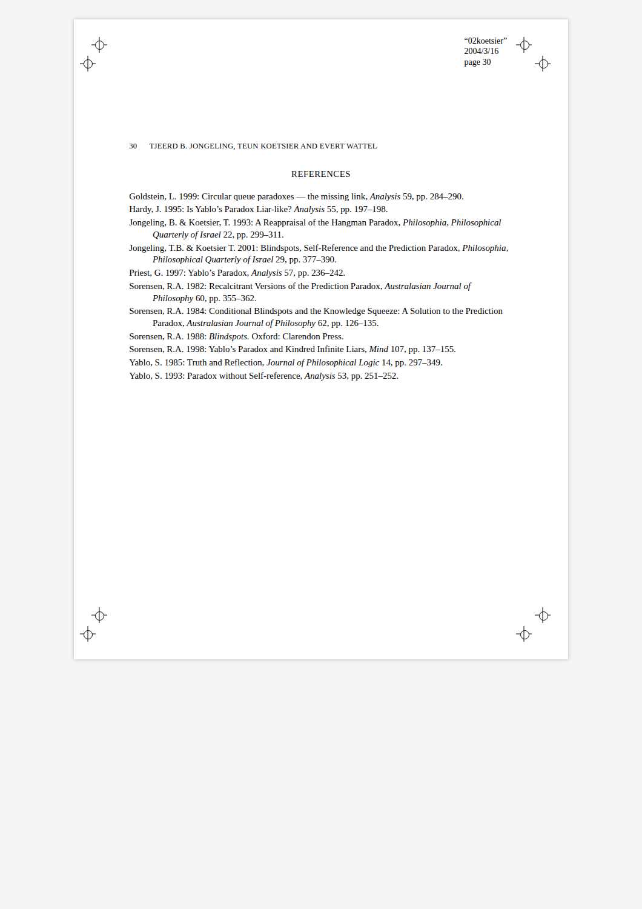“02koetsier”
2004/3/16
page 30
30 TJEERD B. JONGELING, TEUN KOETSIER AND EVERT WATTEL
REFERENCES
Goldstein, L. 1999: Circular queue paradoxes — the missing link, Analysis 59, pp. 284–290.
Hardy, J. 1995: Is Yablo’s Paradox Liar-like? Analysis 55, pp. 197–198.
Jongeling, B. & Koetsier, T. 1993: A Reappraisal of the Hangman Paradox, Philosophia, Philosophical Quarterly of Israel 22, pp. 299–311.
Jongeling, T.B. & Koetsier T. 2001: Blindspots, Self-Reference and the Prediction Paradox, Philosophia, Philosophical Quarterly of Israel 29, pp. 377–390.
Priest, G. 1997: Yablo’s Paradox, Analysis 57, pp. 236–242.
Sorensen, R.A. 1982: Recalcitrant Versions of the Prediction Paradox, Australasian Journal of Philosophy 60, pp. 355–362.
Sorensen, R.A. 1984: Conditional Blindspots and the Knowledge Squeeze: A Solution to the Prediction Paradox, Australasian Journal of Philosophy 62, pp. 126–135.
Sorensen, R.A. 1988: Blindspots. Oxford: Clarendon Press.
Sorensen, R.A. 1998: Yablo’s Paradox and Kindred Infinite Liars, Mind 107, pp. 137–155.
Yablo, S. 1985: Truth and Reflection, Journal of Philosophical Logic 14, pp. 297–349.
Yablo, S. 1993: Paradox without Self-reference, Analysis 53, pp. 251–252.